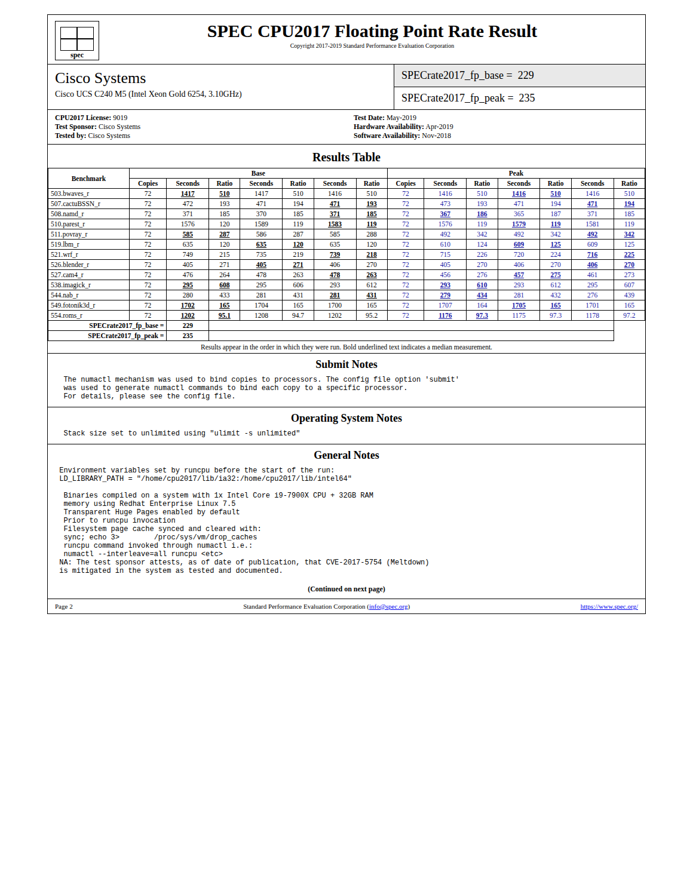spec
SPEC CPU2017 Floating Point Rate Result
Copyright 2017-2019 Standard Performance Evaluation Corporation
Cisco Systems
Cisco UCS C240 M5 (Intel Xeon Gold 6254, 3.10GHz)
SPECrate2017_fp_base = 229
SPECrate2017_fp_peak = 235
CPU2017 License: 9019
Test Sponsor: Cisco Systems
Tested by: Cisco Systems
Test Date: May-2019
Hardware Availability: Apr-2019
Software Availability: Nov-2018
Results Table
| Benchmark | Base | Peak |
| --- | --- | --- |
| Copies | Seconds | Ratio | Seconds | Ratio | Seconds | Ratio | Copies | Seconds | Ratio | Seconds | Ratio | Seconds | Ratio |
| 503.bwaves_r | 72 | 1417 | 510 | 1417 | 510 | 1416 | 510 | 72 | 1416 | 510 | 1416 | 510 | 1416 | 510 |
| 507.cactuBSSN_r | 72 | 472 | 193 | 471 | 194 | 471 | 193 | 72 | 473 | 193 | 471 | 194 | 471 | 194 |
| 508.namd_r | 72 | 371 | 185 | 370 | 185 | 371 | 185 | 72 | 367 | 186 | 365 | 187 | 371 | 185 |
| 510.parest_r | 72 | 1576 | 120 | 1589 | 119 | 1583 | 119 | 72 | 1576 | 119 | 1579 | 119 | 1581 | 119 |
| 511.povray_r | 72 | 585 | 287 | 586 | 287 | 585 | 288 | 72 | 492 | 342 | 492 | 342 | 492 | 342 |
| 519.lbm_r | 72 | 635 | 120 | 635 | 120 | 635 | 120 | 72 | 610 | 124 | 609 | 125 | 609 | 125 |
| 521.wrf_r | 72 | 749 | 215 | 735 | 219 | 739 | 218 | 72 | 715 | 226 | 720 | 224 | 716 | 225 |
| 526.blender_r | 72 | 405 | 271 | 405 | 271 | 406 | 270 | 72 | 405 | 270 | 406 | 270 | 406 | 270 |
| 527.cam4_r | 72 | 476 | 264 | 478 | 263 | 478 | 263 | 72 | 456 | 276 | 457 | 275 | 461 | 273 |
| 538.imagick_r | 72 | 295 | 608 | 295 | 606 | 293 | 612 | 72 | 293 | 610 | 293 | 612 | 295 | 607 |
| 544.nab_r | 72 | 280 | 433 | 281 | 431 | 281 | 431 | 72 | 279 | 434 | 281 | 432 | 276 | 439 |
| 549.fotonik3d_r | 72 | 1702 | 165 | 1704 | 165 | 1700 | 165 | 72 | 1707 | 164 | 1705 | 165 | 1701 | 165 |
| 554.roms_r | 72 | 1202 | 95.1 | 1208 | 94.7 | 1202 | 95.2 | 72 | 1176 | 97.3 | 1175 | 97.3 | 1178 | 97.2 |
| SPECrate2017_fp_base = | 229 | |
| SPECrate2017_fp_peak = | 235 | |
Results appear in the order in which they were run. Bold underlined text indicates a median measurement.
Submit Notes
The numactl mechanism was used to bind copies to processors. The config file option 'submit' was used to generate numactl commands to bind each copy to a specific processor. For details, please see the config file.
Operating System Notes
Stack size set to unlimited using "ulimit -s unlimited"
General Notes
Environment variables set by runcpu before the start of the run: LD_LIBRARY_PATH = "/home/cpu2017/lib/ia32:/home/cpu2017/lib/intel64" Binaries compiled on a system with 1x Intel Core i9-7900X CPU + 32GB RAM memory using Redhat Enterprise Linux 7.5 Transparent Huge Pages enabled by default Prior to runcpu invocation Filesystem page cache synced and cleared with: sync; echo 3> /proc/sys/vm/drop_caches runcpu command invoked through numactl i.e.: numactl --interleave=all runcpu <etc> NA: The test sponsor attests, as of date of publication, that CVE-2017-5754 (Meltdown) is mitigated in the system as tested and documented.
(Continued on next page)
Page 2
Standard Performance Evaluation Corporation (info@spec.org)
https://www.spec.org/